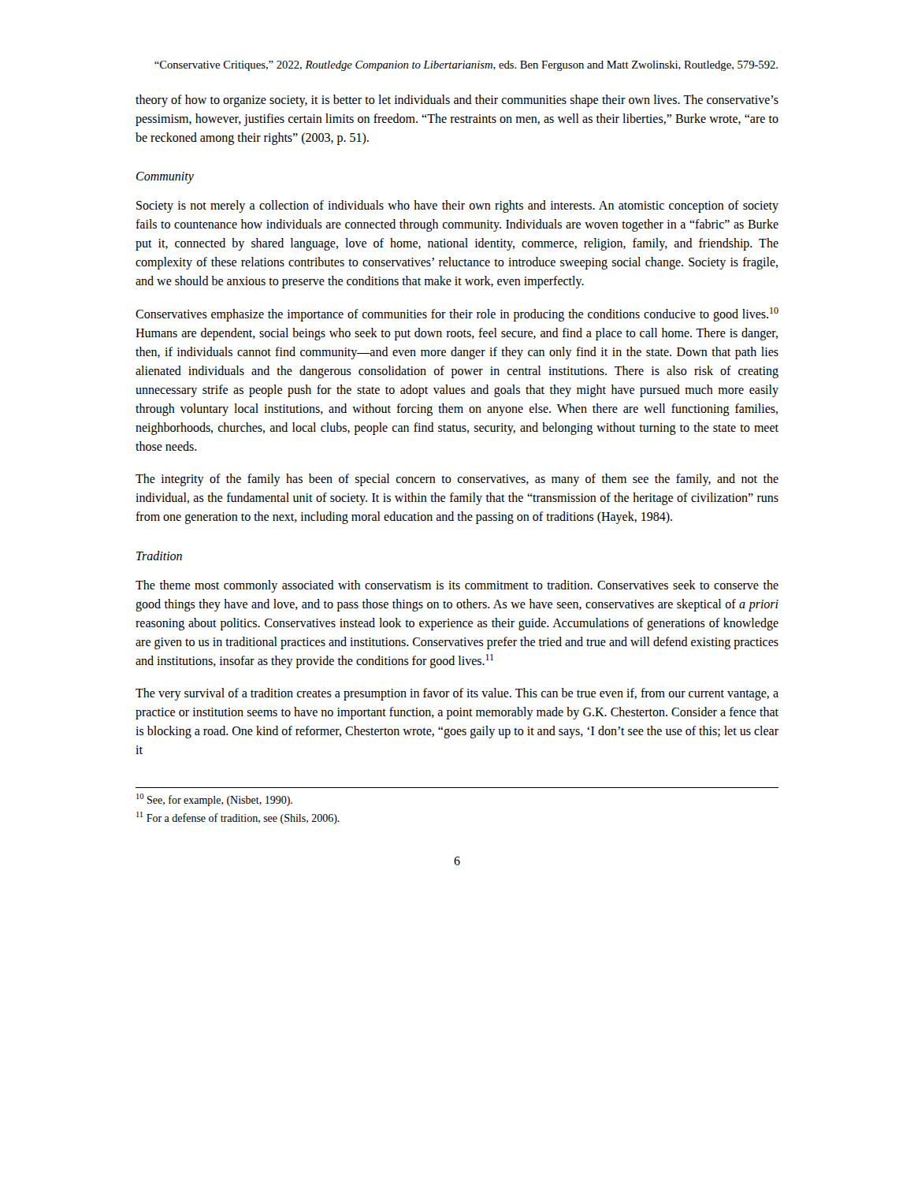“Conservative Critiques,” 2022, Routledge Companion to Libertarianism, eds. Ben Ferguson and Matt Zwolinski, Routledge, 579-592.
theory of how to organize society, it is better to let individuals and their communities shape their own lives. The conservative’s pessimism, however, justifies certain limits on freedom. “The restraints on men, as well as their liberties,” Burke wrote, “are to be reckoned among their rights” (2003, p. 51).
Community
Society is not merely a collection of individuals who have their own rights and interests. An atomistic conception of society fails to countenance how individuals are connected through community. Individuals are woven together in a “fabric” as Burke put it, connected by shared language, love of home, national identity, commerce, religion, family, and friendship. The complexity of these relations contributes to conservatives’ reluctance to introduce sweeping social change. Society is fragile, and we should be anxious to preserve the conditions that make it work, even imperfectly.
Conservatives emphasize the importance of communities for their role in producing the conditions conducive to good lives.10 Humans are dependent, social beings who seek to put down roots, feel secure, and find a place to call home. There is danger, then, if individuals cannot find community—and even more danger if they can only find it in the state. Down that path lies alienated individuals and the dangerous consolidation of power in central institutions. There is also risk of creating unnecessary strife as people push for the state to adopt values and goals that they might have pursued much more easily through voluntary local institutions, and without forcing them on anyone else. When there are well functioning families, neighborhoods, churches, and local clubs, people can find status, security, and belonging without turning to the state to meet those needs.
The integrity of the family has been of special concern to conservatives, as many of them see the family, and not the individual, as the fundamental unit of society. It is within the family that the “transmission of the heritage of civilization” runs from one generation to the next, including moral education and the passing on of traditions (Hayek, 1984).
Tradition
The theme most commonly associated with conservatism is its commitment to tradition. Conservatives seek to conserve the good things they have and love, and to pass those things on to others. As we have seen, conservatives are skeptical of a priori reasoning about politics. Conservatives instead look to experience as their guide. Accumulations of generations of knowledge are given to us in traditional practices and institutions. Conservatives prefer the tried and true and will defend existing practices and institutions, insofar as they provide the conditions for good lives.11
The very survival of a tradition creates a presumption in favor of its value. This can be true even if, from our current vantage, a practice or institution seems to have no important function, a point memorably made by G.K. Chesterton. Consider a fence that is blocking a road. One kind of reformer, Chesterton wrote, “goes gaily up to it and says, ‘I don’t see the use of this; let us clear it
10 See, for example, (Nisbet, 1990).
11 For a defense of tradition, see (Shils, 2006).
6